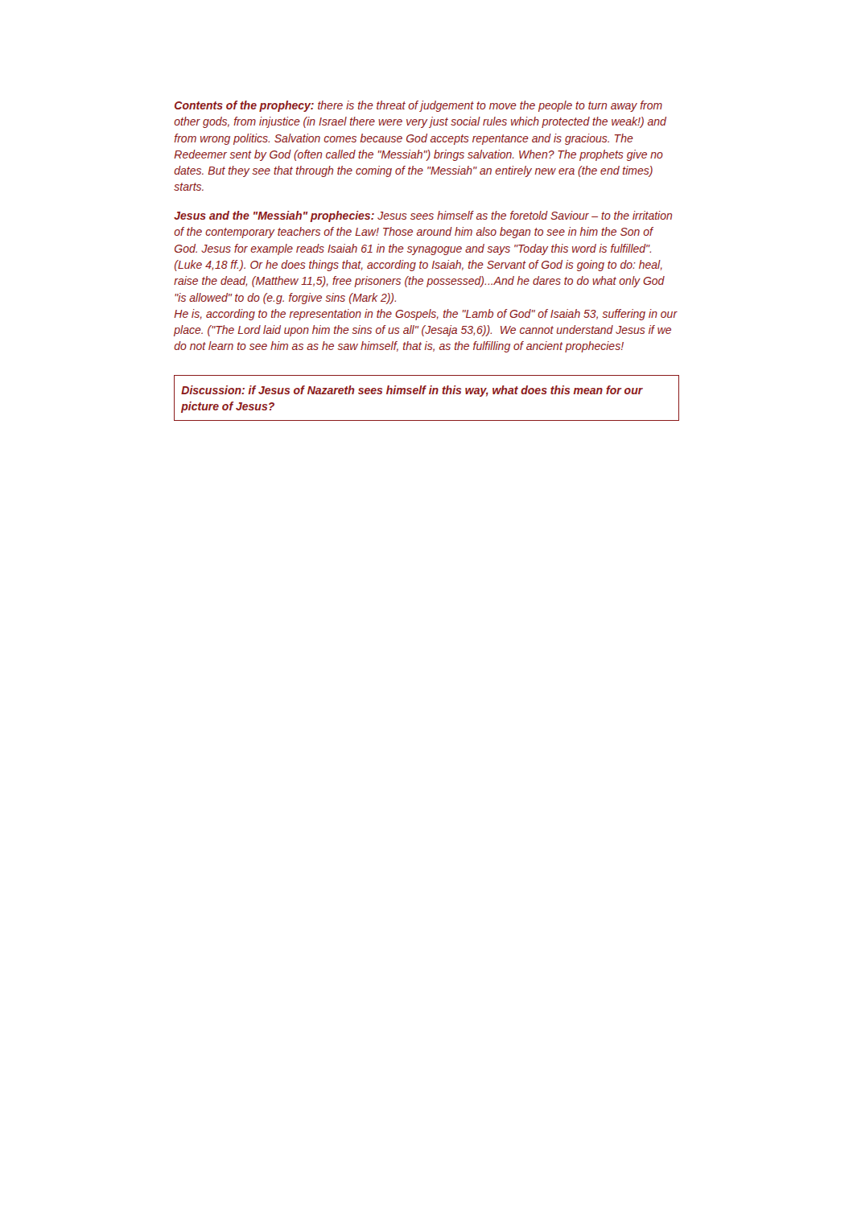Contents of the prophecy: there is the threat of judgement to move the people to turn away from other gods, from injustice (in Israel there were very just social rules which protected the weak!) and from wrong politics. Salvation comes because God accepts repentance and is gracious. The Redeemer sent by God (often called the "Messiah") brings salvation. When? The prophets give no dates. But they see that through the coming of the "Messiah" an entirely new era (the end times) starts.
Jesus and the "Messiah" prophecies: Jesus sees himself as the foretold Saviour – to the irritation of the contemporary teachers of the Law! Those around him also began to see in him the Son of God. Jesus for example reads Isaiah 61 in the synagogue and says "Today this word is fulfilled". (Luke 4,18 ff.). Or he does things that, according to Isaiah, the Servant of God is going to do: heal, raise the dead, (Matthew 11,5), free prisoners (the possessed)...And he dares to do what only God "is allowed" to do (e.g. forgive sins (Mark 2)).
He is, according to the representation in the Gospels, the "Lamb of God" of Isaiah 53, suffering in our place. ("The Lord laid upon him the sins of us all" (Jesaja 53,6)). We cannot understand Jesus if we do not learn to see him as as he saw himself, that is, as the fulfilling of ancient prophecies!
Discussion: if Jesus of Nazareth sees himself in this way, what does this mean for our picture of Jesus?